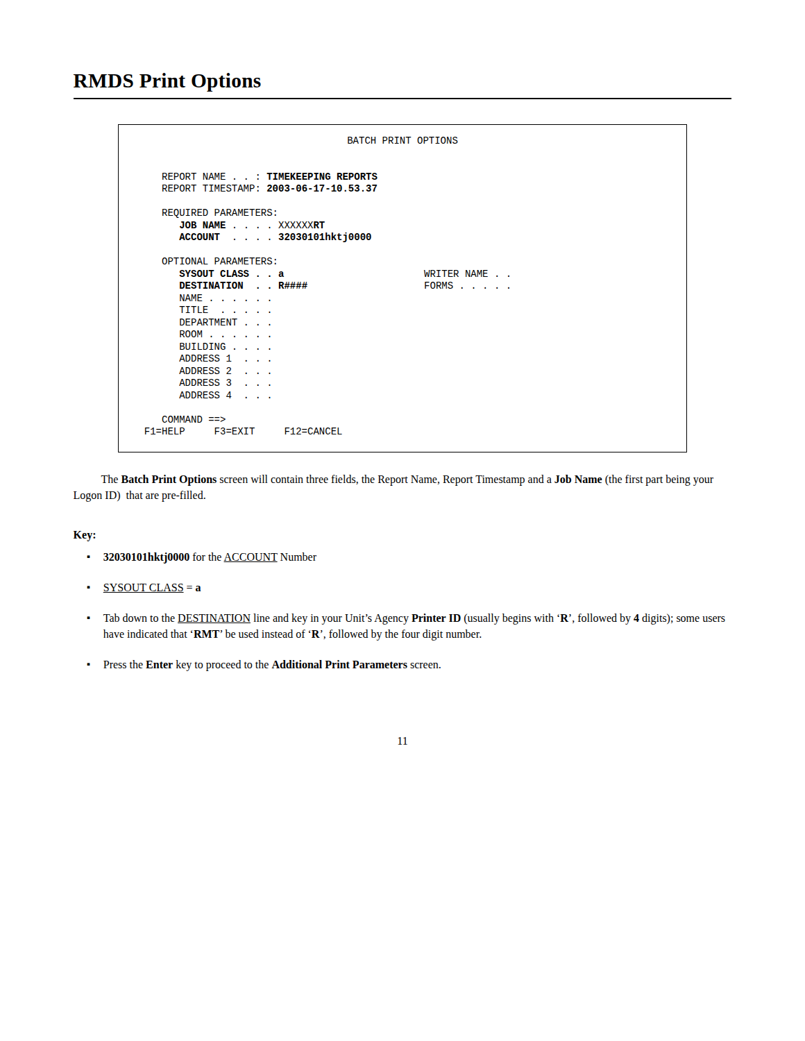RMDS Print Options
BATCH PRINT OPTIONS REPORT NAME . . : TIMEKEEPING REPORTS REPORT TIMESTAMP: 2003-06-17-10.53.37 REQUIRED PARAMETERS: JOB NAME . . . . XXXXXXRT ACCOUNT . . . . 32030101hktj0000 OPTIONAL PARAMETERS: SYSOUT CLASS . . a WRITER NAME . . DESTINATION . . R#### FORMS . . . . . NAME . . . . . . TITLE . . . . . DEPARTMENT . . . ROOM . . . . . . BUILDING . . . . ADDRESS 1 . . . ADDRESS 2 . . . ADDRESS 3 . . . ADDRESS 4 . . . COMMAND ==> F1=HELP F3=EXIT F12=CANCEL
The Batch Print Options screen will contain three fields, the Report Name, Report Timestamp and a Job Name (the first part being your Logon ID) that are pre-filled.
Key:
32030101hktj0000 for the ACCOUNT Number
SYSOUT CLASS = a
Tab down to the DESTINATION line and key in your Unit’s Agency Printer ID (usually begins with ‘R’, followed by 4 digits); some users have indicated that ‘RMT’ be used instead of ‘R’, followed by the four digit number.
Press the Enter key to proceed to the Additional Print Parameters screen.
11